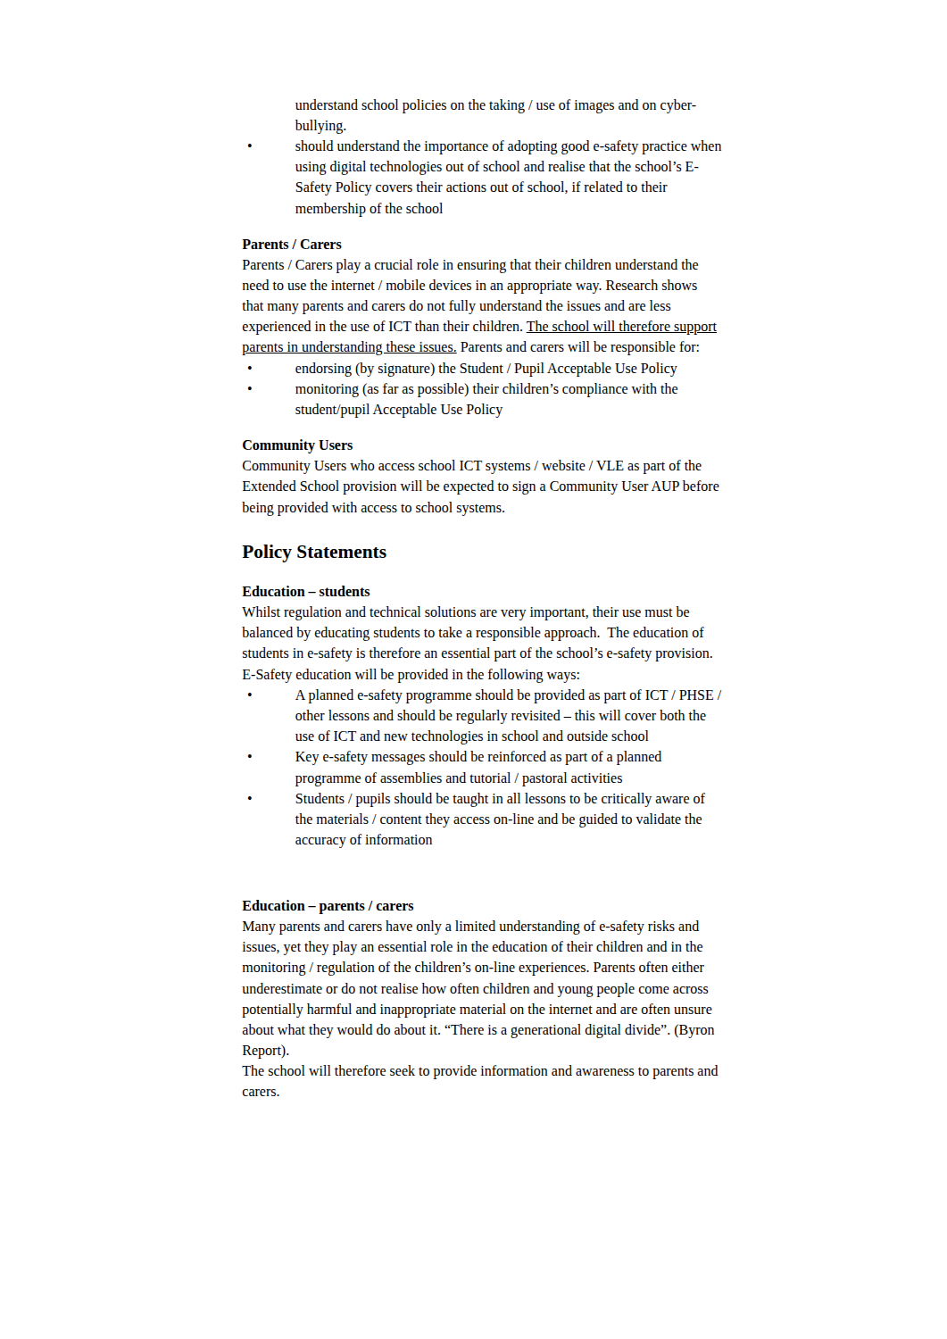understand school policies on the taking / use of images and on cyber-bullying.
should understand the importance of adopting good e-safety practice when using digital technologies out of school and realise that the school’s E-Safety Policy covers their actions out of school, if related to their membership of the school
Parents / Carers
Parents / Carers play a crucial role in ensuring that their children understand the need to use the internet / mobile devices in an appropriate way. Research shows that many parents and carers do not fully understand the issues and are less experienced in the use of ICT than their children. The school will therefore support parents in understanding these issues. Parents and carers will be responsible for:
endorsing (by signature) the Student / Pupil Acceptable Use Policy
monitoring (as far as possible) their children’s compliance with the student/pupil Acceptable Use Policy
Community Users
Community Users who access school ICT systems / website / VLE as part of the Extended School provision will be expected to sign a Community User AUP before being provided with access to school systems.
Policy Statements
Education – students
Whilst regulation and technical solutions are very important, their use must be balanced by educating students to take a responsible approach. The education of students in e-safety is therefore an essential part of the school’s e-safety provision. E-Safety education will be provided in the following ways:
A planned e-safety programme should be provided as part of ICT / PHSE / other lessons and should be regularly revisited – this will cover both the use of ICT and new technologies in school and outside school
Key e-safety messages should be reinforced as part of a planned programme of assemblies and tutorial / pastoral activities
Students / pupils should be taught in all lessons to be critically aware of the materials / content they access on-line and be guided to validate the accuracy of information
Education – parents / carers
Many parents and carers have only a limited understanding of e-safety risks and issues, yet they play an essential role in the education of their children and in the monitoring / regulation of the children’s on-line experiences. Parents often either underestimate or do not realise how often children and young people come across potentially harmful and inappropriate material on the internet and are often unsure about what they would do about it. “There is a generational digital divide”. (Byron Report).
The school will therefore seek to provide information and awareness to parents and carers.